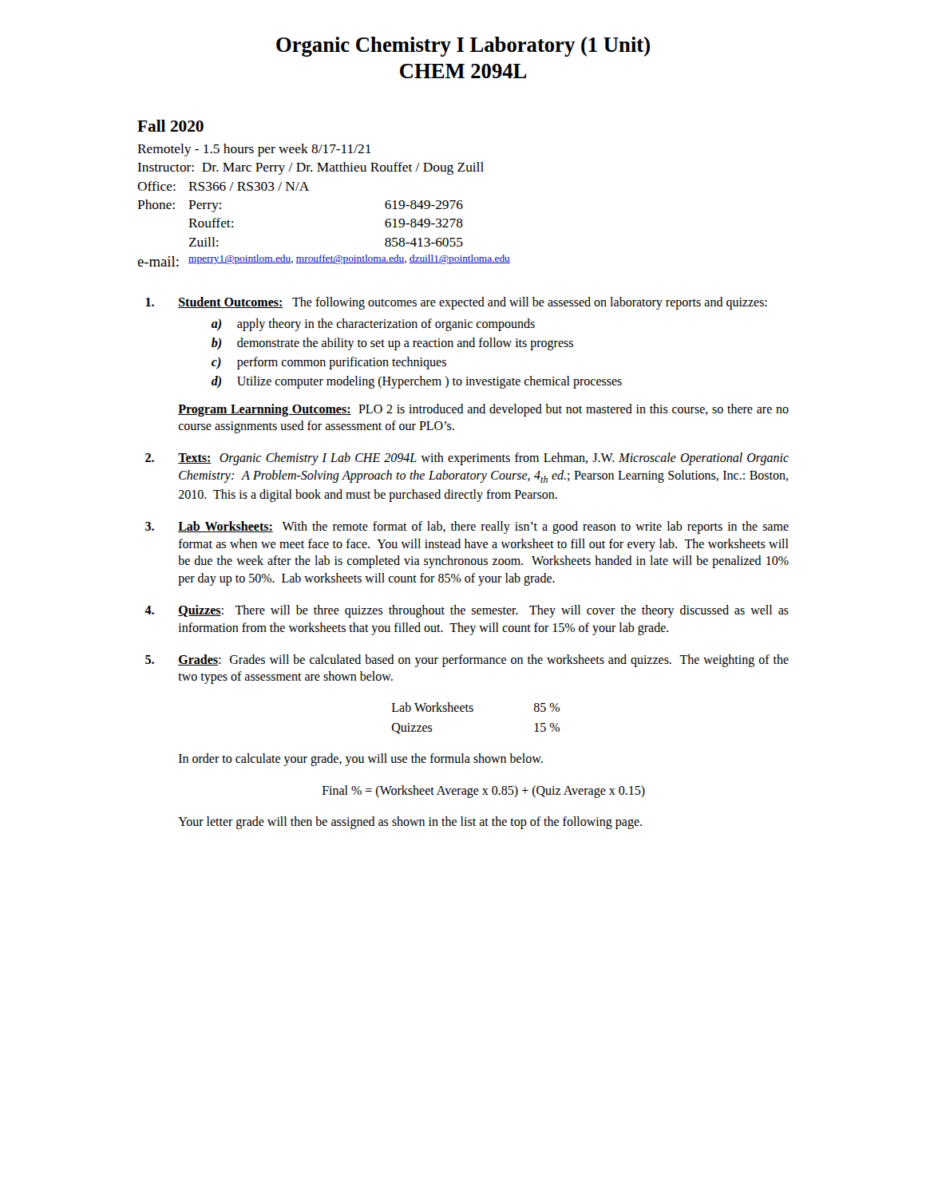Organic Chemistry I Laboratory (1 Unit)
CHEM 2094L
Fall 2020
Remotely - 1.5 hours per week 8/17-11/21
Instructor: Dr. Marc Perry / Dr. Matthieu Rouffet / Doug Zuill
| Office: | RS366 / RS303 / N/A |
| Phone: | Perry: | 619-849-2976 |
| | Rouffet: | 619-849-3278 |
| | Zuill: | 858-413-6055 |
| e-mail: | mperry1@pointlom.edu , mrouffet@pointloma.edu , dzuill1@pointloma.edu |
Student Outcomes: The following outcomes are expected and will be assessed on laboratory reports and quizzes:
apply theory in the characterization of organic compounds
demonstrate the ability to set up a reaction and follow its progress
perform common purification techniques
Utilize computer modeling (Hyperchem ) to investigate chemical processes
Program Learnning Outcomes: PLO 2 is introduced and developed but not mastered in this course, so there are no course assignments used for assessment of our PLO’s.
Texts: Organic Chemistry I Lab CHE 2094L with experiments from Lehman, J.W. Microscale Operational Organic Chemistry: A Problem-Solving Approach to the Laboratory Course, 4th ed.; Pearson Learning Solutions, Inc.: Boston, 2010. This is a digital book and must be purchased directly from Pearson.
Lab Worksheets: With the remote format of lab, there really isn’t a good reason to write lab reports in the same format as when we meet face to face. You will instead have a worksheet to fill out for every lab. The worksheets will be due the week after the lab is completed via synchronous zoom. Worksheets handed in late will be penalized 10% per day up to 50%. Lab worksheets will count for 85% of your lab grade.
Quizzes: There will be three quizzes throughout the semester. They will cover the theory discussed as well as information from the worksheets that you filled out. They will count for 15% of your lab grade.
Grades: Grades will be calculated based on your performance on the worksheets and quizzes. The weighting of the two types of assessment are shown below.
| Lab Worksheets | 85 % |
| Quizzes | 15 % |
In order to calculate your grade, you will use the formula shown below.
Final % = (Worksheet Average x 0.85) + (Quiz Average x 0.15)
Your letter grade will then be assigned as shown in the list at the top of the following page.